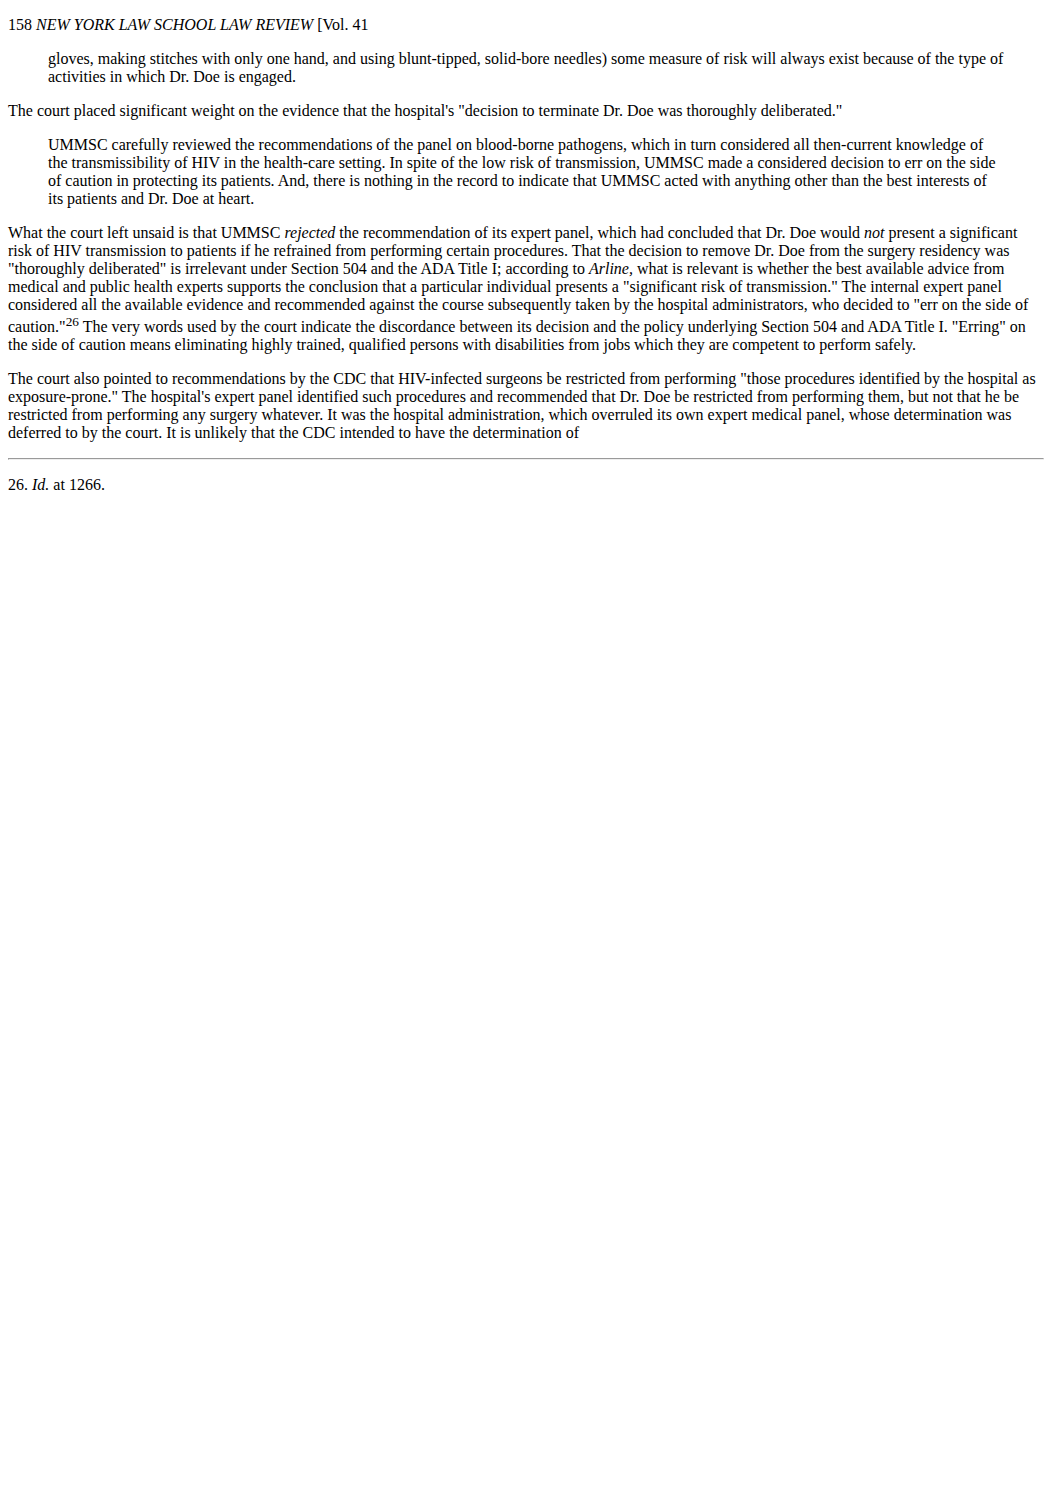158 NEW YORK LAW SCHOOL LAW REVIEW [Vol. 41
gloves, making stitches with only one hand, and using blunt-tipped, solid-bore needles) some measure of risk will always exist because of the type of activities in which Dr. Doe is engaged.
The court placed significant weight on the evidence that the hospital's "decision to terminate Dr. Doe was thoroughly deliberated."
UMMSC carefully reviewed the recommendations of the panel on blood-borne pathogens, which in turn considered all then-current knowledge of the transmissibility of HIV in the health-care setting. In spite of the low risk of transmission, UMMSC made a considered decision to err on the side of caution in protecting its patients. And, there is nothing in the record to indicate that UMMSC acted with anything other than the best interests of its patients and Dr. Doe at heart.
What the court left unsaid is that UMMSC rejected the recommendation of its expert panel, which had concluded that Dr. Doe would not present a significant risk of HIV transmission to patients if he refrained from performing certain procedures. That the decision to remove Dr. Doe from the surgery residency was "thoroughly deliberated" is irrelevant under Section 504 and the ADA Title I; according to Arline, what is relevant is whether the best available advice from medical and public health experts supports the conclusion that a particular individual presents a "significant risk of transmission." The internal expert panel considered all the available evidence and recommended against the course subsequently taken by the hospital administrators, who decided to "err on the side of caution."26 The very words used by the court indicate the discordance between its decision and the policy underlying Section 504 and ADA Title I. "Erring" on the side of caution means eliminating highly trained, qualified persons with disabilities from jobs which they are competent to perform safely.
The court also pointed to recommendations by the CDC that HIV-infected surgeons be restricted from performing "those procedures identified by the hospital as exposure-prone." The hospital's expert panel identified such procedures and recommended that Dr. Doe be restricted from performing them, but not that he be restricted from performing any surgery whatever. It was the hospital administration, which overruled its own expert medical panel, whose determination was deferred to by the court. It is unlikely that the CDC intended to have the determination of
26. Id. at 1266.